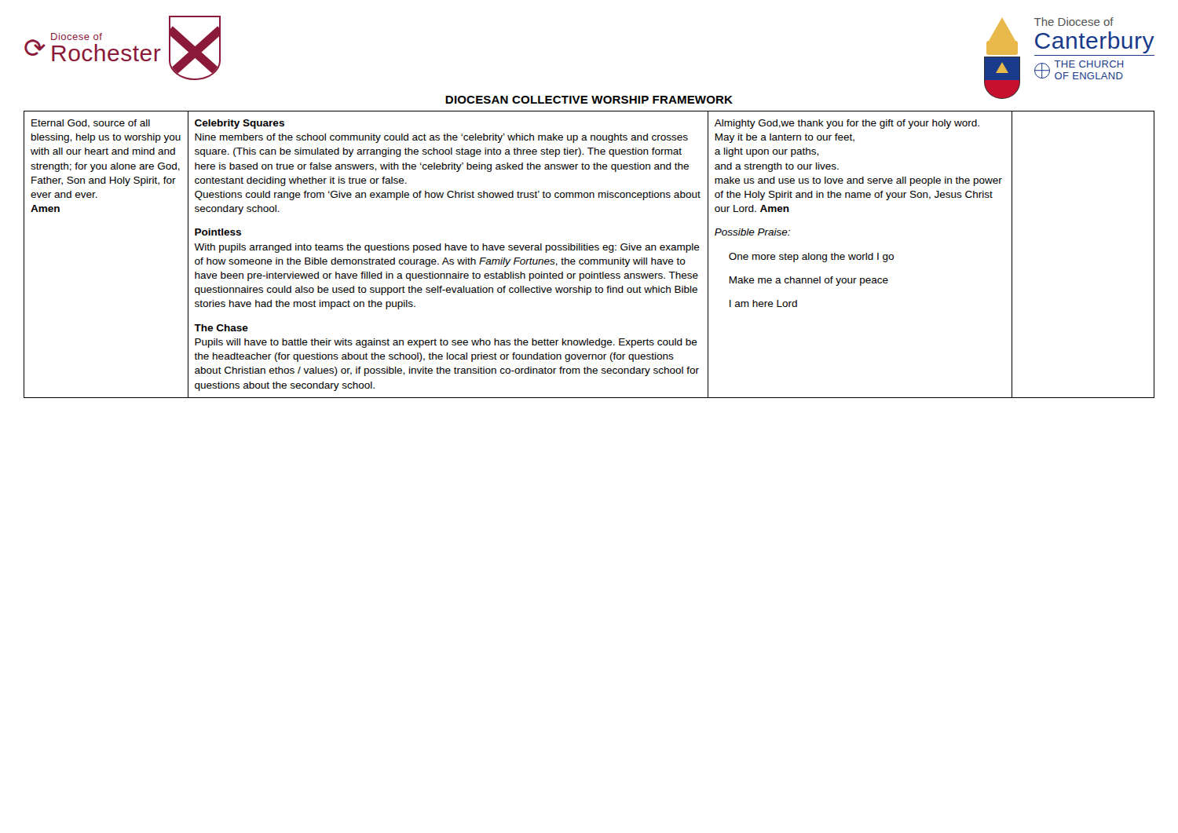⟳
Diocese of Rochester
The Diocese of Canterbury
THE CHURCH
OF ENGLAND
DIOCESAN COLLECTIVE WORSHIP FRAMEWORK
| Eternal God, source of all blessing, help us to worship you with all our heart and mind and strength; for you alone are God, Father, Son and Holy Spirit, for ever and ever. Amen | Celebrity Squares Nine members of the school community could act as the ‘celebrity’ which make up a noughts and crosses square. (This can be simulated by arranging the school stage into a three step tier). The question format here is based on true or false answers, with the ‘celebrity’ being asked the answer to the question and the contestant deciding whether it is true or false. Questions could range from ‘Give an example of how Christ showed trust’ to common misconceptions about secondary school. Pointless With pupils arranged into teams the questions posed have to have several possibilities eg: Give an example of how someone in the Bible demonstrated courage. As with Family Fortunes , the community will have to have been pre-interviewed or have filled in a questionnaire to establish pointed or pointless answers. These questionnaires could also be used to support the self-evaluation of collective worship to find out which Bible stories have had the most impact on the pupils. The Chase Pupils will have to battle their wits against an expert to see who has the better knowledge. Experts could be the headteacher (for questions about the school), the local priest or foundation governor (for questions about Christian ethos / values) or, if possible, invite the transition co-ordinator from the secondary school for questions about the secondary school. | Almighty God,we thank you for the gift of your holy word. May it be a lantern to our feet, a light upon our paths, and a strength to our lives. make us and use us to love and serve all people in the power of the Holy Spirit and in the name of your Son, Jesus Christ our Lord. Amen Possible Praise: One more step along the world I go Make me a channel of your peace I am here Lord | |